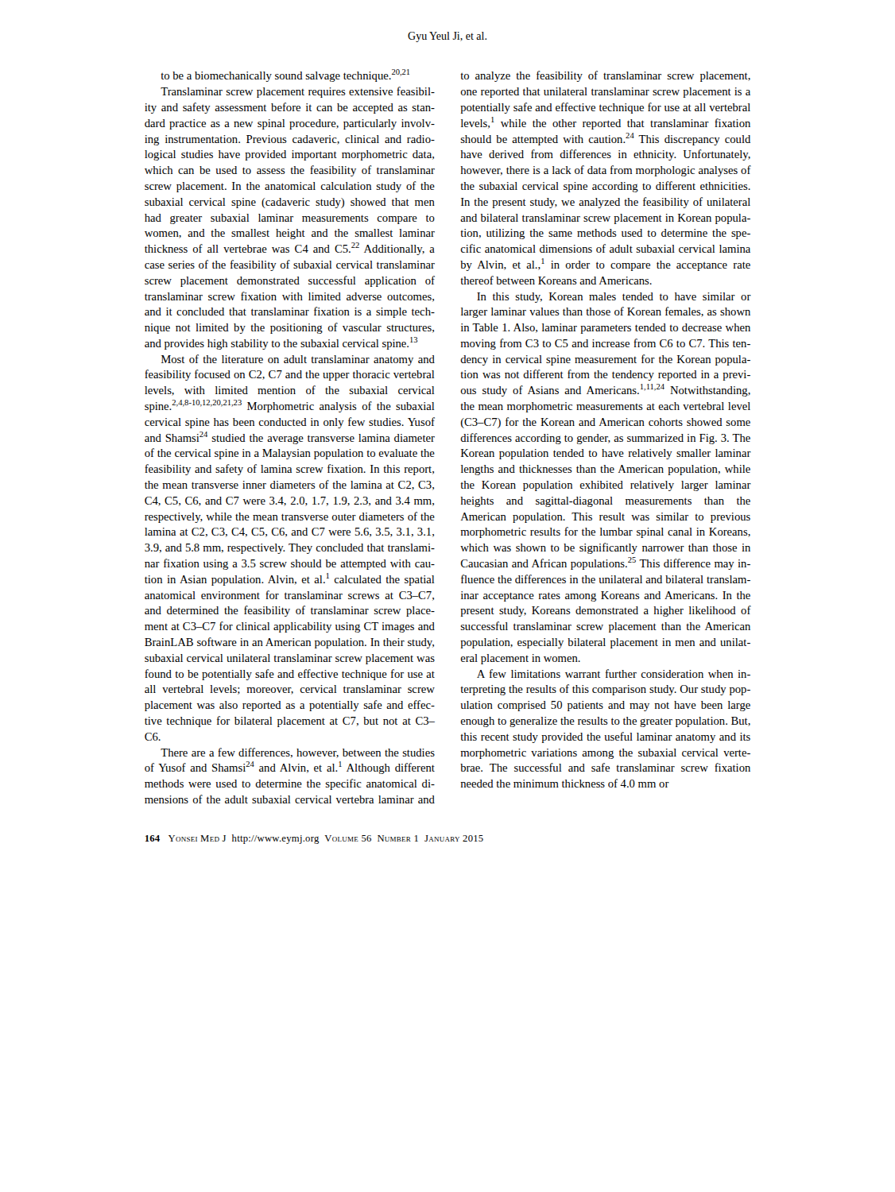Gyu Yeul Ji, et al.
to be a biomechanically sound salvage technique.20,21
Translaminar screw placement requires extensive feasibility and safety assessment before it can be accepted as standard practice as a new spinal procedure, particularly involving instrumentation. Previous cadaveric, clinical and radiological studies have provided important morphometric data, which can be used to assess the feasibility of translaminar screw placement. In the anatomical calculation study of the subaxial cervical spine (cadaveric study) showed that men had greater subaxial laminar measurements compare to women, and the smallest height and the smallest laminar thickness of all vertebrae was C4 and C5.22 Additionally, a case series of the feasibility of subaxial cervical translaminar screw placement demonstrated successful application of translaminar screw fixation with limited adverse outcomes, and it concluded that translaminar fixation is a simple technique not limited by the positioning of vascular structures, and provides high stability to the subaxial cervical spine.13
Most of the literature on adult translaminar anatomy and feasibility focused on C2, C7 and the upper thoracic vertebral levels, with limited mention of the subaxial cervical spine.2,4,8-10,12,20,21,23 Morphometric analysis of the subaxial cervical spine has been conducted in only few studies. Yusof and Shamsi24 studied the average transverse lamina diameter of the cervical spine in a Malaysian population to evaluate the feasibility and safety of lamina screw fixation. In this report, the mean transverse inner diameters of the lamina at C2, C3, C4, C5, C6, and C7 were 3.4, 2.0, 1.7, 1.9, 2.3, and 3.4 mm, respectively, while the mean transverse outer diameters of the lamina at C2, C3, C4, C5, C6, and C7 were 5.6, 3.5, 3.1, 3.1, 3.9, and 5.8 mm, respectively. They concluded that translaminar fixation using a 3.5 screw should be attempted with caution in Asian population. Alvin, et al.1 calculated the spatial anatomical environment for translaminar screws at C3–C7, and determined the feasibility of translaminar screw placement at C3–C7 for clinical applicability using CT images and BrainLAB software in an American population. In their study, subaxial cervical unilateral translaminar screw placement was found to be potentially safe and effective technique for use at all vertebral levels; moreover, cervical translaminar screw placement was also reported as a potentially safe and effective technique for bilateral placement at C7, but not at C3–C6.
There are a few differences, however, between the studies of Yusof and Shamsi24 and Alvin, et al.1 Although different methods were used to determine the specific anatomical dimensions of the adult subaxial cervical vertebra laminar and to analyze the feasibility of translaminar screw placement, one reported that unilateral translaminar screw placement is a potentially safe and effective technique for use at all vertebral levels,1 while the other reported that translaminar fixation should be attempted with caution.24 This discrepancy could have derived from differences in ethnicity. Unfortunately, however, there is a lack of data from morphologic analyses of the subaxial cervical spine according to different ethnicities. In the present study, we analyzed the feasibility of unilateral and bilateral translaminar screw placement in Korean population, utilizing the same methods used to determine the specific anatomical dimensions of adult subaxial cervical lamina by Alvin, et al.,1 in order to compare the acceptance rate thereof between Koreans and Americans.
In this study, Korean males tended to have similar or larger laminar values than those of Korean females, as shown in Table 1. Also, laminar parameters tended to decrease when moving from C3 to C5 and increase from C6 to C7. This tendency in cervical spine measurement for the Korean population was not different from the tendency reported in a previous study of Asians and Americans.1,11,24 Notwithstanding, the mean morphometric measurements at each vertebral level (C3–C7) for the Korean and American cohorts showed some differences according to gender, as summarized in Fig. 3. The Korean population tended to have relatively smaller laminar lengths and thicknesses than the American population, while the Korean population exhibited relatively larger laminar heights and sagittal-diagonal measurements than the American population. This result was similar to previous morphometric results for the lumbar spinal canal in Koreans, which was shown to be significantly narrower than those in Caucasian and African populations.25 This difference may influence the differences in the unilateral and bilateral translaminar acceptance rates among Koreans and Americans. In the present study, Koreans demonstrated a higher likelihood of successful translaminar screw placement than the American population, especially bilateral placement in men and unilateral placement in women.
A few limitations warrant further consideration when interpreting the results of this comparison study. Our study population comprised 50 patients and may not have been large enough to generalize the results to the greater population. But, this recent study provided the useful laminar anatomy and its morphometric variations among the subaxial cervical vertebrae. The successful and safe translaminar screw fixation needed the minimum thickness of 4.0 mm or
164 Yonsei Med J http://www.eymj.org Volume 56 Number 1 January 2015